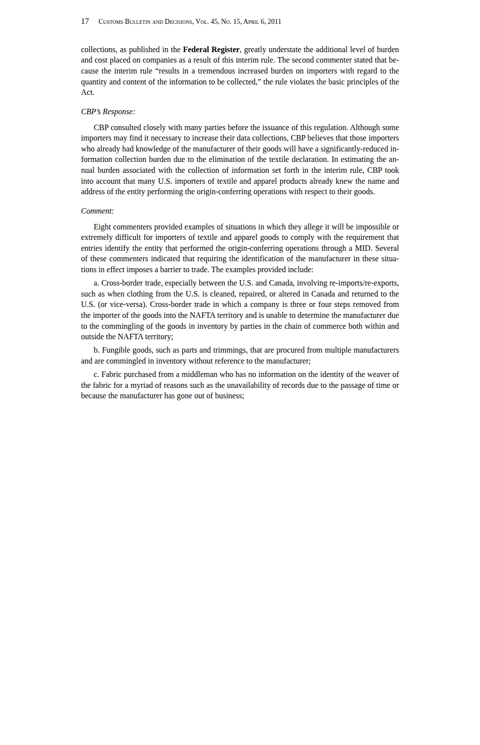17 Customs Bulletin and Decisions, Vol. 45, No. 15, April 6, 2011
collections, as published in the Federal Register, greatly understate the additional level of burden and cost placed on companies as a result of this interim rule. The second commenter stated that because the interim rule “results in a tremendous increased burden on importers with regard to the quantity and content of the information to be collected,” the rule violates the basic principles of the Act.
CBP’s Response:
CBP consulted closely with many parties before the issuance of this regulation. Although some importers may find it necessary to increase their data collections, CBP believes that those importers who already had knowledge of the manufacturer of their goods will have a significantly-reduced information collection burden due to the elimination of the textile declaration. In estimating the annual burden associated with the collection of information set forth in the interim rule, CBP took into account that many U.S. importers of textile and apparel products already knew the name and address of the entity performing the origin-conferring operations with respect to their goods.
Comment:
Eight commenters provided examples of situations in which they allege it will be impossible or extremely difficult for importers of textile and apparel goods to comply with the requirement that entries identify the entity that performed the origin-conferring operations through a MID. Several of these commenters indicated that requiring the identification of the manufacturer in these situations in effect imposes a barrier to trade. The examples provided include:
a. Cross-border trade, especially between the U.S. and Canada, involving re-imports/re-exports, such as when clothing from the U.S. is cleaned, repaired, or altered in Canada and returned to the U.S. (or vice-versa). Cross-border trade in which a company is three or four steps removed from the importer of the goods into the NAFTA territory and is unable to determine the manufacturer due to the commingling of the goods in inventory by parties in the chain of commerce both within and outside the NAFTA territory;
b. Fungible goods, such as parts and trimmings, that are procured from multiple manufacturers and are commingled in inventory without reference to the manufacturer;
c. Fabric purchased from a middleman who has no information on the identity of the weaver of the fabric for a myriad of reasons such as the unavailability of records due to the passage of time or because the manufacturer has gone out of business;